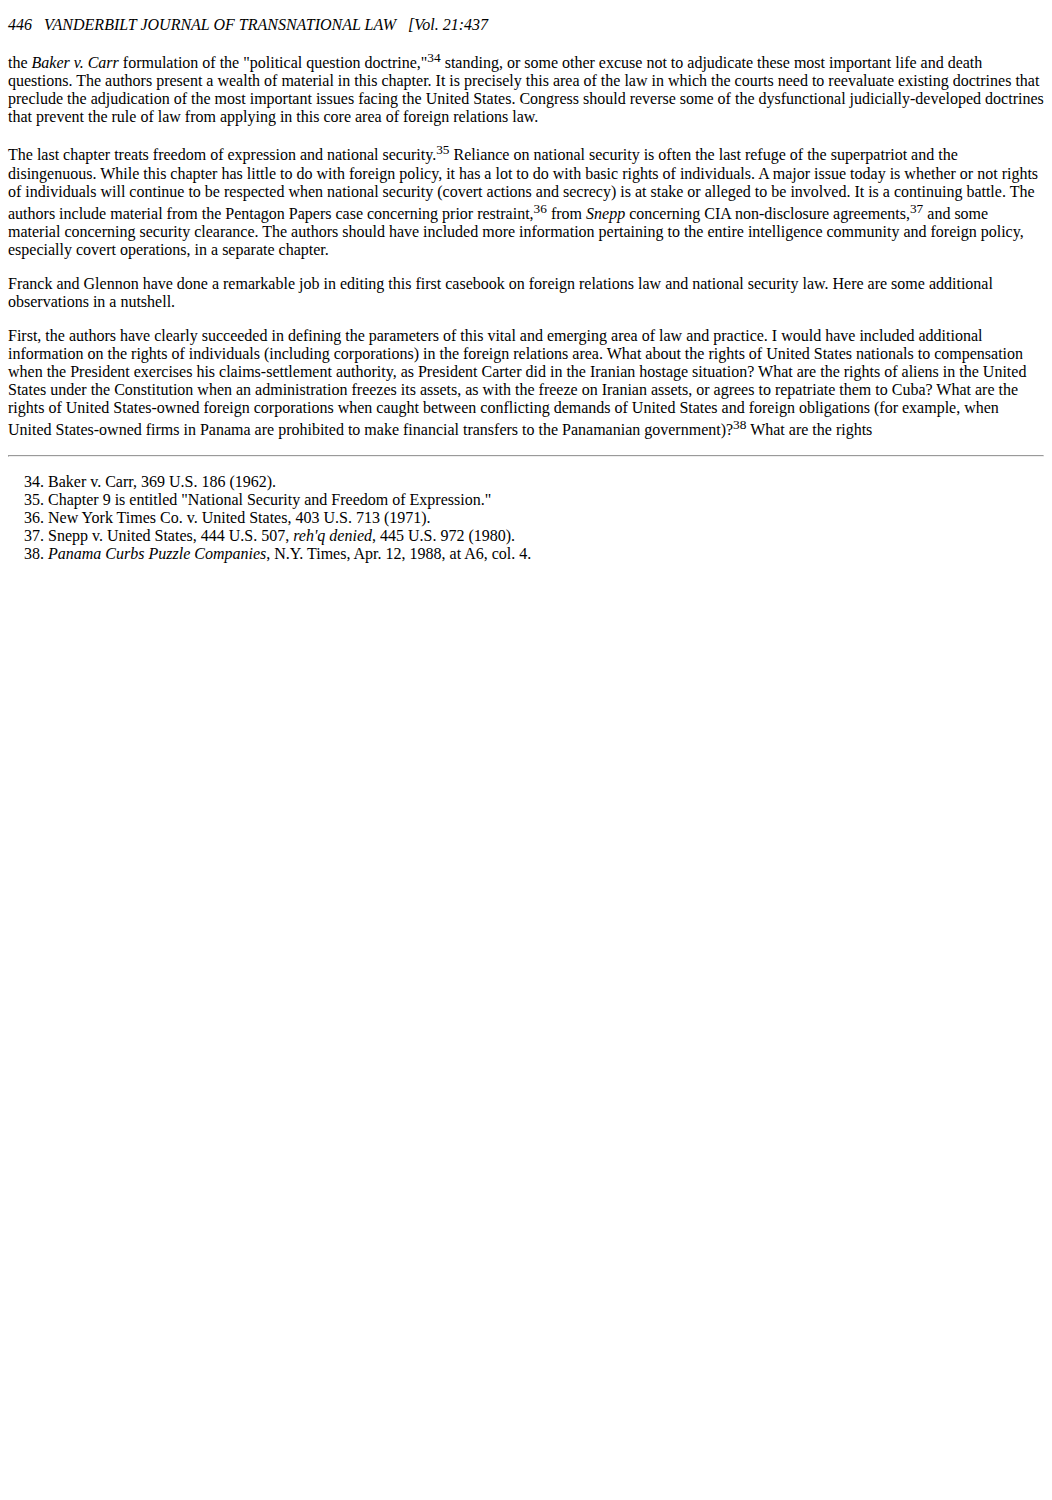446 VANDERBILT JOURNAL OF TRANSNATIONAL LAW [Vol. 21:437
the Baker v. Carr formulation of the "political question doctrine,"34 standing, or some other excuse not to adjudicate these most important life and death questions. The authors present a wealth of material in this chapter. It is precisely this area of the law in which the courts need to reevaluate existing doctrines that preclude the adjudication of the most important issues facing the United States. Congress should reverse some of the dysfunctional judicially-developed doctrines that prevent the rule of law from applying in this core area of foreign relations law.
The last chapter treats freedom of expression and national security.35 Reliance on national security is often the last refuge of the superpatriot and the disingenuous. While this chapter has little to do with foreign policy, it has a lot to do with basic rights of individuals. A major issue today is whether or not rights of individuals will continue to be respected when national security (covert actions and secrecy) is at stake or alleged to be involved. It is a continuing battle. The authors include material from the Pentagon Papers case concerning prior restraint,36 from Snepp concerning CIA non-disclosure agreements,37 and some material concerning security clearance. The authors should have included more information pertaining to the entire intelligence community and foreign policy, especially covert operations, in a separate chapter.
Franck and Glennon have done a remarkable job in editing this first casebook on foreign relations law and national security law. Here are some additional observations in a nutshell.
First, the authors have clearly succeeded in defining the parameters of this vital and emerging area of law and practice. I would have included additional information on the rights of individuals (including corporations) in the foreign relations area. What about the rights of United States nationals to compensation when the President exercises his claims-settlement authority, as President Carter did in the Iranian hostage situation? What are the rights of aliens in the United States under the Constitution when an administration freezes its assets, as with the freeze on Iranian assets, or agrees to repatriate them to Cuba? What are the rights of United States-owned foreign corporations when caught between conflicting demands of United States and foreign obligations (for example, when United States-owned firms in Panama are prohibited to make financial transfers to the Panamanian government)?38 What are the rights
Baker v. Carr, 369 U.S. 186 (1962).
Chapter 9 is entitled "National Security and Freedom of Expression."
New York Times Co. v. United States, 403 U.S. 713 (1971).
Snepp v. United States, 444 U.S. 507, reh'q denied, 445 U.S. 972 (1980).
Panama Curbs Puzzle Companies, N.Y. Times, Apr. 12, 1988, at A6, col. 4.